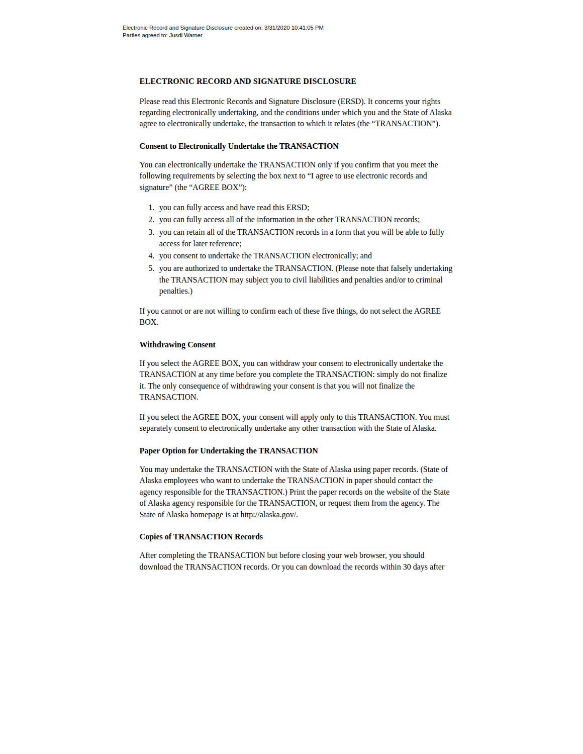Electronic Record and Signature Disclosure created on: 3/31/2020 10:41:05 PM
Parties agreed to: Jusdi Warner
ELECTRONIC RECORD AND SIGNATURE DISCLOSURE
Please read this Electronic Records and Signature Disclosure (ERSD). It concerns your rights regarding electronically undertaking, and the conditions under which you and the State of Alaska agree to electronically undertake, the transaction to which it relates (the “TRANSACTION”).
Consent to Electronically Undertake the TRANSACTION
You can electronically undertake the TRANSACTION only if you confirm that you meet the following requirements by selecting the box next to “I agree to use electronic records and signature” (the “AGREE BOX”):
you can fully access and have read this ERSD;
you can fully access all of the information in the other TRANSACTION records;
you can retain all of the TRANSACTION records in a form that you will be able to fully access for later reference;
you consent to undertake the TRANSACTION electronically; and
you are authorized to undertake the TRANSACTION. (Please note that falsely undertaking the TRANSACTION may subject you to civil liabilities and penalties and/or to criminal penalties.)
If you cannot or are not willing to confirm each of these five things, do not select the AGREE BOX.
Withdrawing Consent
If you select the AGREE BOX, you can withdraw your consent to electronically undertake the TRANSACTION at any time before you complete the TRANSACTION: simply do not finalize it. The only consequence of withdrawing your consent is that you will not finalize the TRANSACTION.
If you select the AGREE BOX, your consent will apply only to this TRANSACTION. You must separately consent to electronically undertake any other transaction with the State of Alaska.
Paper Option for Undertaking the TRANSACTION
You may undertake the TRANSACTION with the State of Alaska using paper records. (State of Alaska employees who want to undertake the TRANSACTION in paper should contact the agency responsible for the TRANSACTION.) Print the paper records on the website of the State of Alaska agency responsible for the TRANSACTION, or request them from the agency. The State of Alaska homepage is at http://alaska.gov/.
Copies of TRANSACTION Records
After completing the TRANSACTION but before closing your web browser, you should download the TRANSACTION records. Or you can download the records within 30 days after